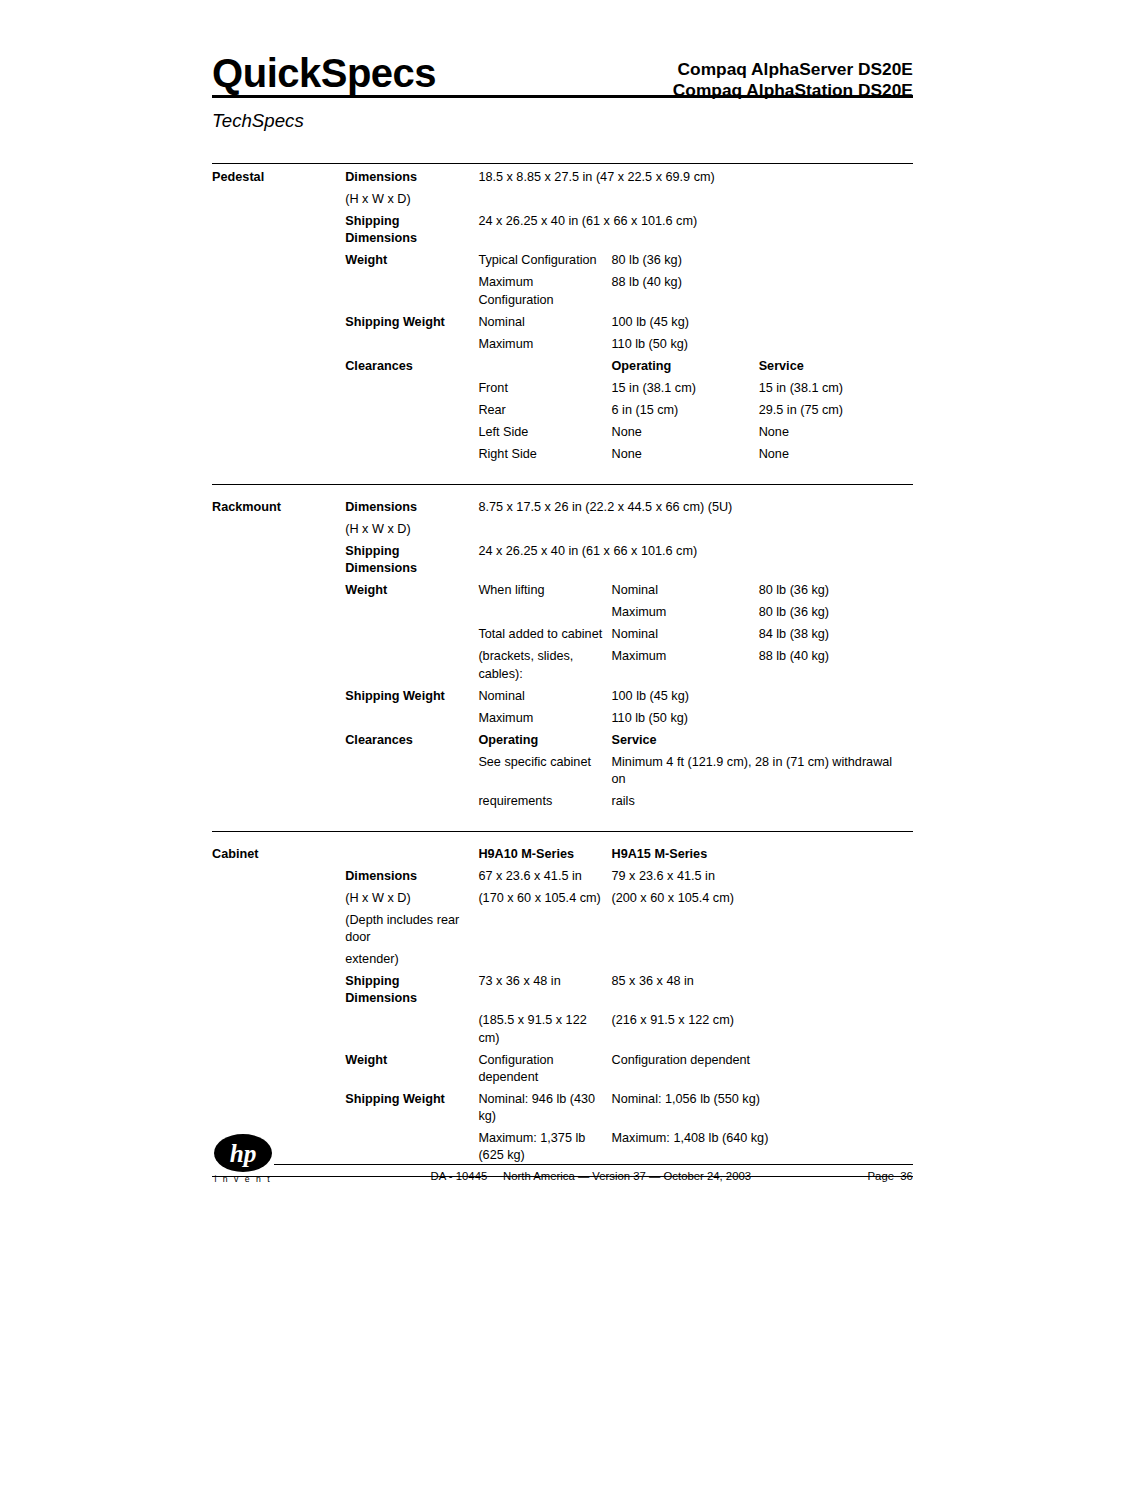Compaq AlphaServer DS20E
Compaq AlphaStation DS20E
QuickSpecs
TechSpecs
| Pedestal | Dimensions | 18.5 x 8.85 x 27.5 in (47 x 22.5 x 69.9 cm) |
| | (H x W x D) | |
| | Shipping Dimensions | 24 x 26.25 x 40 in (61 x 66 x 101.6 cm) |
| | Weight | Typical Configuration | 80 lb (36 kg) |
| | | Maximum Configuration | 88 lb (40 kg) |
| | Shipping Weight | Nominal | 100 lb (45 kg) |
| | | Maximum | 110 lb (50 kg) |
| | Clearances | | Operating | Service |
| | | Front | 15 in (38.1 cm) | 15 in (38.1 cm) |
| | | Rear | 6 in (15 cm) | 29.5 in (75 cm) |
| | | Left Side | None | None |
| | | Right Side | None | None |
| Rackmount | Dimensions | 8.75 x 17.5 x 26 in (22.2 x 44.5 x 66 cm) (5U) |
| | (H x W x D) | |
| | Shipping Dimensions | 24 x 26.25 x 40 in (61 x 66 x 101.6 cm) |
| | Weight | When lifting | Nominal | 80 lb (36 kg) |
| | | | Maximum | 80 lb (36 kg) |
| | | Total added to cabinet | Nominal | 84 lb (38 kg) |
| | | (brackets, slides, cables): | Maximum | 88 lb (40 kg) |
| | Shipping Weight | Nominal | 100 lb (45 kg) |
| | | Maximum | 110 lb (50 kg) |
| | Clearances | Operating | Service |
| | | See specific cabinet | Minimum 4 ft (121.9 cm), 28 in (71 cm) withdrawal on |
| | | requirements | rails |
| Cabinet | | H9A10 M-Series | H9A15 M-Series |
| | Dimensions | 67 x 23.6 x 41.5 in | 79 x 23.6 x 41.5 in |
| | (H x W x D) | (170 x 60 x 105.4 cm) | (200 x 60 x 105.4 cm) |
| | (Depth includes rear door | | |
| | extender) | | |
| | Shipping Dimensions | 73 x 36 x 48 in | 85 x 36 x 48 in |
| | | (185.5 x 91.5 x 122 cm) | (216 x 91.5 x 122 cm) |
| | Weight | Configuration dependent | Configuration dependent |
| | Shipping Weight | Nominal: 946 lb (430 kg) | Nominal: 1,056 lb (550 kg) |
| | | Maximum: 1,375 lb (625 kg) | Maximum: 1,408 lb (640 kg) |
hp
i n v e n t
DA - 10445 North America — Version 37 — October 24, 2003
Page 36